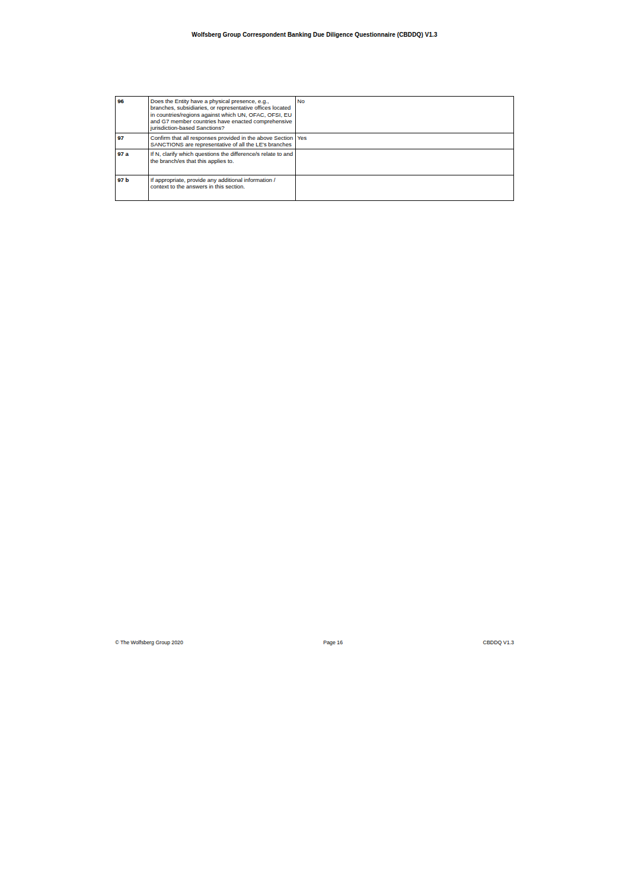Wolfsberg Group Correspondent Banking Due Diligence Questionnaire (CBDDQ) V1.3
| 96 | Does the Entity have a physical presence, e.g., branches, subsidiaries, or representative offices located in countries/regions against which UN, OFAC, OFSI, EU and G7 member countries have enacted comprehensive jurisdiction-based Sanctions? | No |
| 97 | Confirm that all responses provided in the above Section SANCTIONS are representative of all the LE's branches | Yes |
| 97 a | If N, clarify which questions the difference/s relate to and the branch/es that this applies to. | |
| 97 b | If appropriate, provide any additional information / context to the answers in this section. | |
© The Wolfsberg Group 2020
Page 16
CBDDQ V1.3